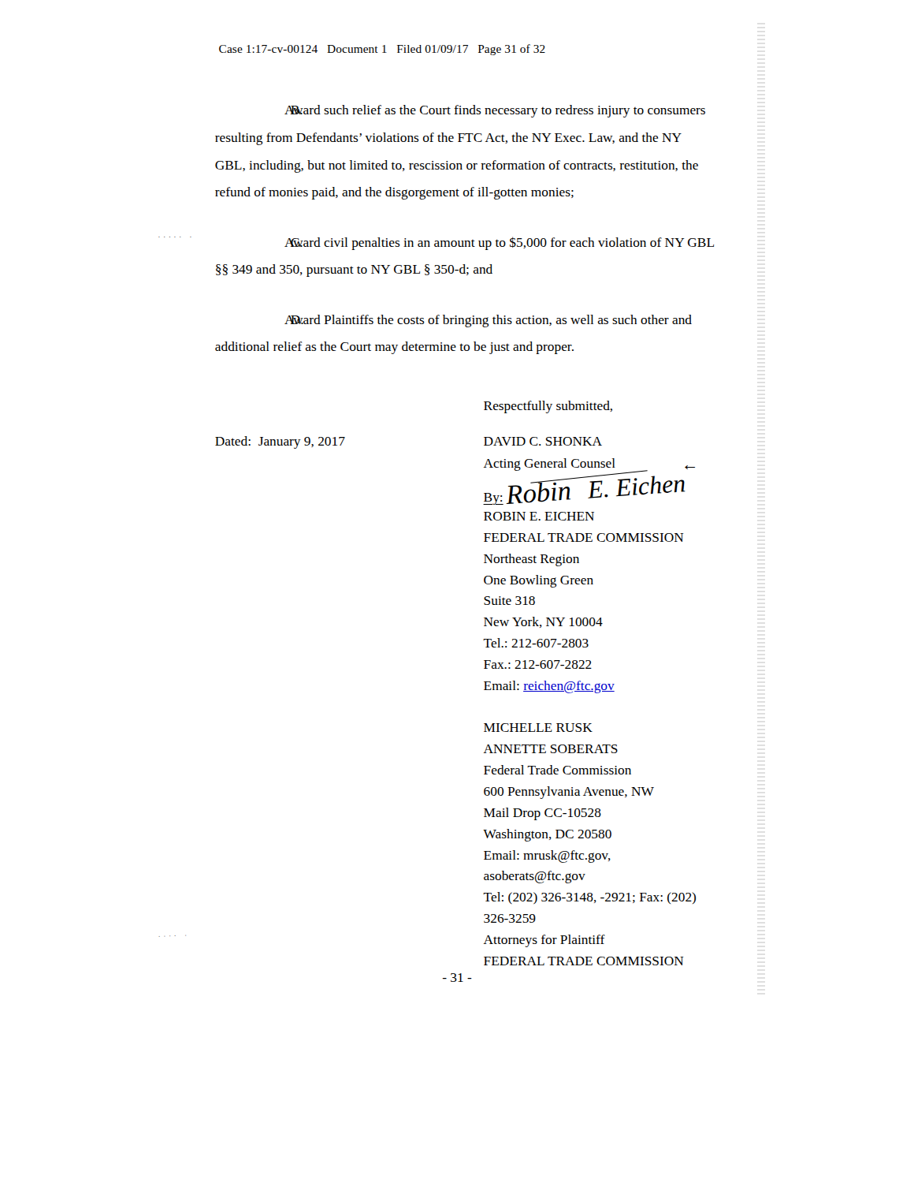. . . . . .
. . . . .
Case 1:17-cv-00124 Document 1 Filed 01/09/17 Page 31 of 32
B. Award such relief as the Court finds necessary to redress injury to consumers resulting from Defendants’ violations of the FTC Act, the NY Exec. Law, and the NY GBL, including, but not limited to, rescission or reformation of contracts, restitution, the refund of monies paid, and the disgorgement of ill-gotten monies;
C. Award civil penalties in an amount up to $5,000 for each violation of NY GBL §§ 349 and 350, pursuant to NY GBL § 350-d; and
D. Award Plaintiffs the costs of bringing this action, as well as such other and additional relief as the Court may determine to be just and proper.
Respectfully submitted,
Dated: January 9, 2017
DAVID C. SHONKA
Acting General Counsel←
By: RobinE. Eichen
ROBIN E. EICHEN
FEDERAL TRADE COMMISSION
Northeast Region
One Bowling Green
Suite 318
New York, NY 10004
Tel.: 212-607-2803
Fax.: 212-607-2822
Email: reichen@ftc.gov
MICHELLE RUSK
ANNETTE SOBERATS
Federal Trade Commission
600 Pennsylvania Avenue, NW
Mail Drop CC-10528
Washington, DC 20580
Email: mrusk@ftc.gov, asoberats@ftc.gov
Tel: (202) 326-3148, -2921; Fax: (202) 326-3259
Attorneys for Plaintiff
FEDERAL TRADE COMMISSION
- 31 -